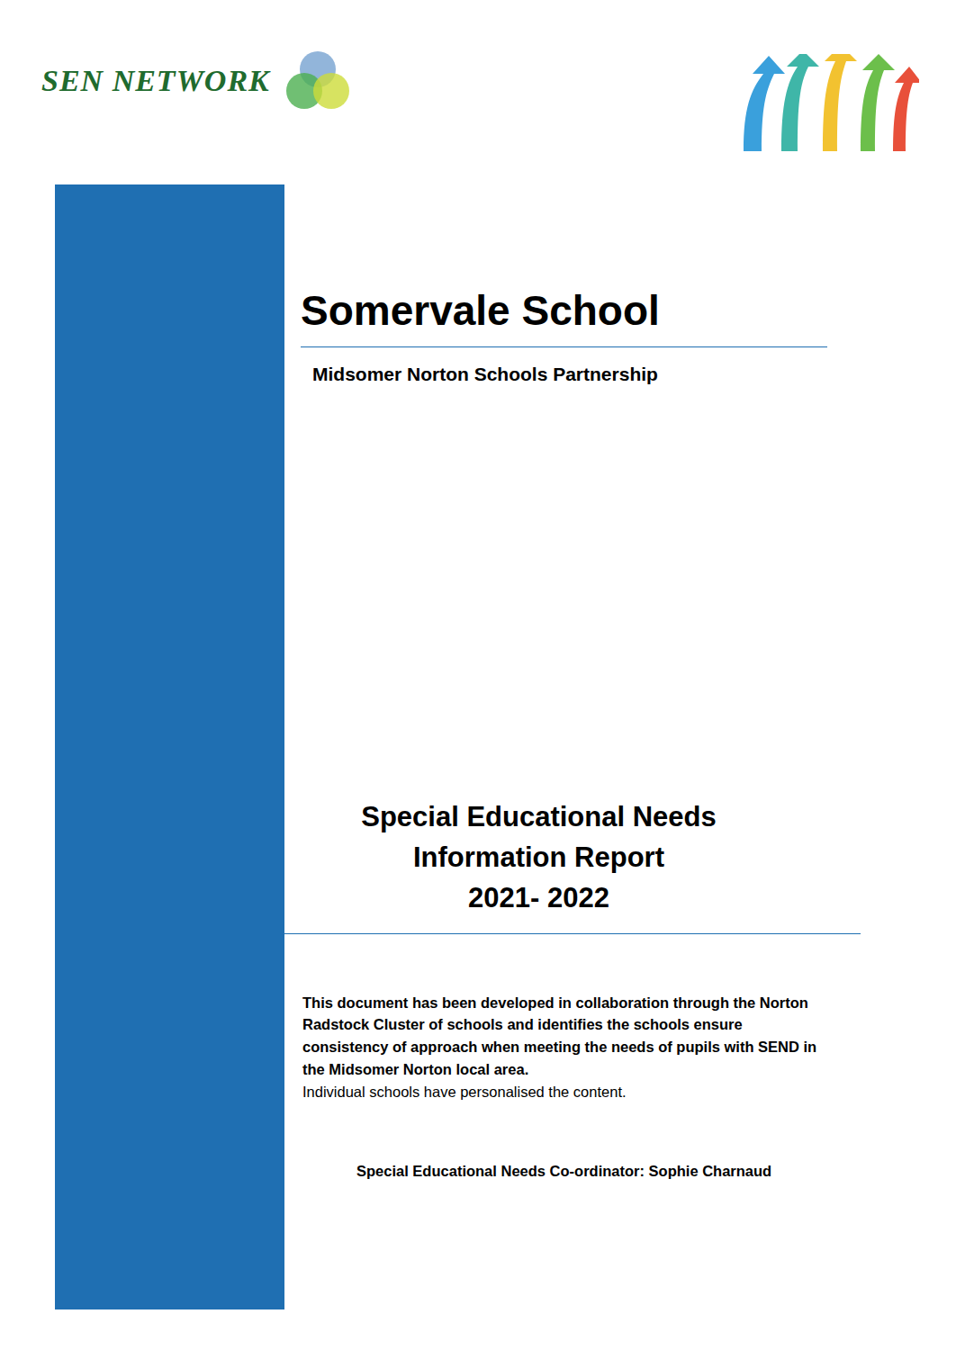SEN NETWORK
Somervale School
Midsomer Norton Schools Partnership
Special Educational Needs
Information Report
2021- 2022
This document has been developed in collaboration through the Norton Radstock Cluster of schools and identifies the schools ensure consistency of approach when meeting the needs of pupils with SEND in the Midsomer Norton local area.
Individual schools have personalised the content.
Special Educational Needs Co-ordinator: Sophie Charnaud